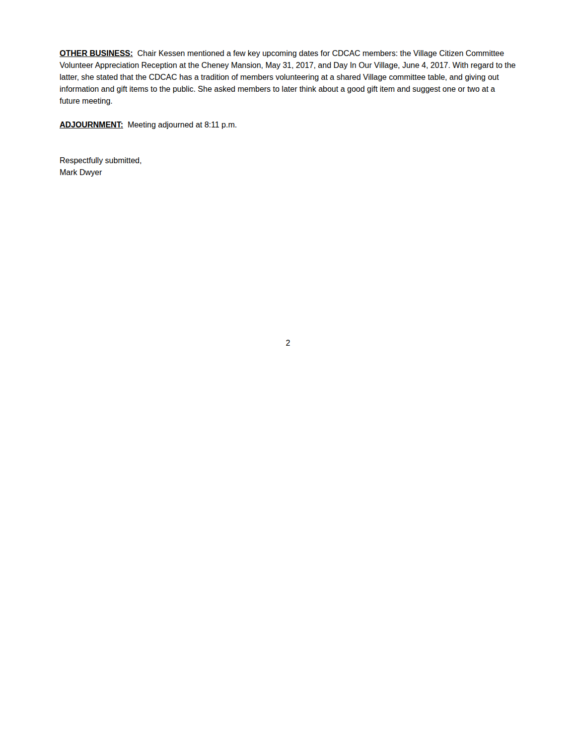OTHER BUSINESS: Chair Kessen mentioned a few key upcoming dates for CDCAC members: the Village Citizen Committee Volunteer Appreciation Reception at the Cheney Mansion, May 31, 2017, and Day In Our Village, June 4, 2017. With regard to the latter, she stated that the CDCAC has a tradition of members volunteering at a shared Village committee table, and giving out information and gift items to the public. She asked members to later think about a good gift item and suggest one or two at a future meeting.
ADJOURNMENT: Meeting adjourned at 8:11 p.m.
Respectfully submitted,
Mark Dwyer
2